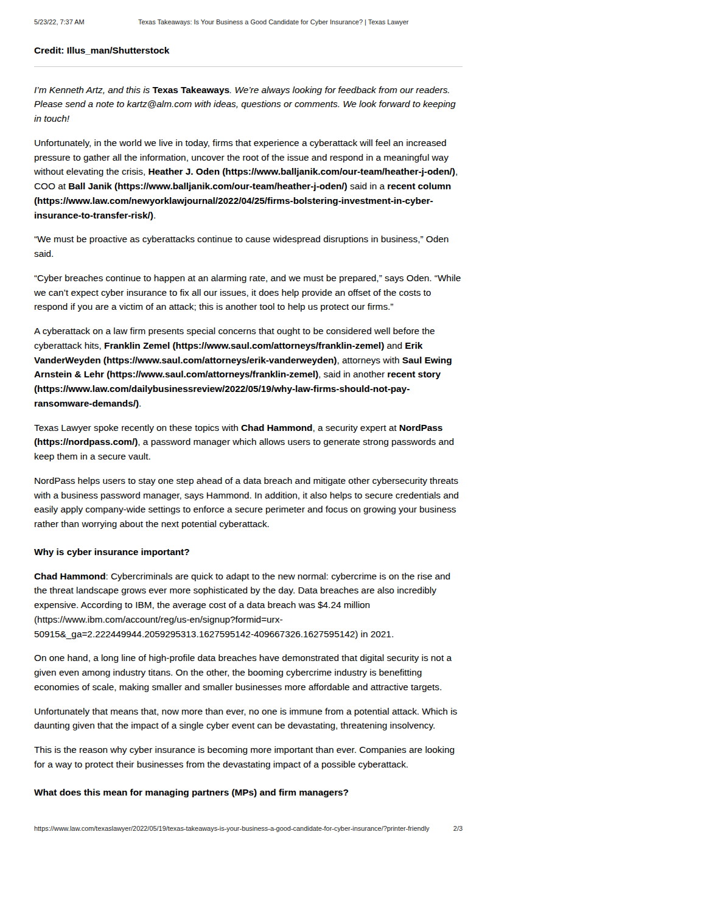5/23/22, 7:37 AM Texas Takeaways: Is Your Business a Good Candidate for Cyber Insurance? | Texas Lawyer
Credit: Illus_man/Shutterstock
I’m Kenneth Artz, and this is Texas Takeaways. We’re always looking for feedback from our readers. Please send a note to kartz@alm.com with ideas, questions or comments. We look forward to keeping in touch!
Unfortunately, in the world we live in today, firms that experience a cyberattack will feel an increased pressure to gather all the information, uncover the root of the issue and respond in a meaningful way without elevating the crisis, Heather J. Oden (https://www.balljanik.com/our-team/heather-j-oden/), COO at Ball Janik (https://www.balljanik.com/our-team/heather-j-oden/) said in a recent column (https://www.law.com/newyorklawjournal/2022/04/25/firms-bolstering-investment-in-cyber-insurance-to-transfer-risk/).
“We must be proactive as cyberattacks continue to cause widespread disruptions in business,” Oden said.
“Cyber breaches continue to happen at an alarming rate, and we must be prepared,” says Oden. “While we can’t expect cyber insurance to fix all our issues, it does help provide an offset of the costs to respond if you are a victim of an attack; this is another tool to help us protect our firms.”
A cyberattack on a law firm presents special concerns that ought to be considered well before the cyberattack hits, Franklin Zemel (https://www.saul.com/attorneys/franklin-zemel) and Erik VanderWeyden (https://www.saul.com/attorneys/erik-vanderweyden), attorneys with Saul Ewing Arnstein & Lehr (https://www.saul.com/attorneys/franklin-zemel), said in another recent story (https://www.law.com/dailybusinessreview/2022/05/19/why-law-firms-should-not-pay-ransomware-demands/).
Texas Lawyer spoke recently on these topics with Chad Hammond, a security expert at NordPass (https://nordpass.com/), a password manager which allows users to generate strong passwords and keep them in a secure vault.
NordPass helps users to stay one step ahead of a data breach and mitigate other cybersecurity threats with a business password manager, says Hammond. In addition, it also helps to secure credentials and easily apply company-wide settings to enforce a secure perimeter and focus on growing your business rather than worrying about the next potential cyberattack.
Why is cyber insurance important?
Chad Hammond: Cybercriminals are quick to adapt to the new normal: cybercrime is on the rise and the threat landscape grows ever more sophisticated by the day. Data breaches are also incredibly expensive. According to IBM, the average cost of a data breach was $4.24 million (https://www.ibm.com/account/reg/us-en/signup?formid=urx-50915&_ga=2.222449944.2059295313.1627595142-409667326.1627595142) in 2021.
On one hand, a long line of high-profile data breaches have demonstrated that digital security is not a given even among industry titans. On the other, the booming cybercrime industry is benefitting economies of scale, making smaller and smaller businesses more affordable and attractive targets.
Unfortunately that means that, now more than ever, no one is immune from a potential attack. Which is daunting given that the impact of a single cyber event can be devastating, threatening insolvency.
This is the reason why cyber insurance is becoming more important than ever. Companies are looking for a way to protect their businesses from the devastating impact of a possible cyberattack.
What does this mean for managing partners (MPs) and firm managers?
https://www.law.com/texaslawyer/2022/05/19/texas-takeaways-is-your-business-a-good-candidate-for-cyber-insurance/?printer-friendly 2/3